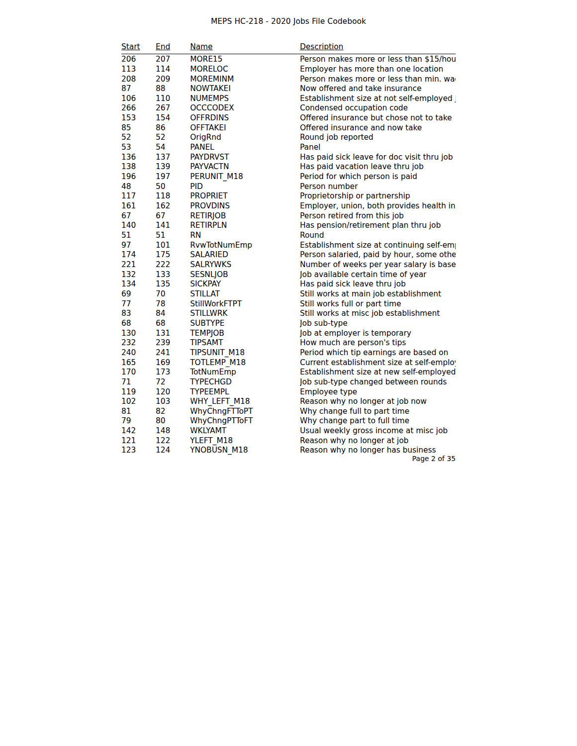MEPS HC-218 - 2020 Jobs File Codebook
| Start | End | Name | Description |
| --- | --- | --- | --- |
| 206 | 207 | MORE15 | Person makes more or less than $15/hour |
| 113 | 114 | MORELOC | Employer has more than one location |
| 208 | 209 | MOREMINM | Person makes more or less than min. wage |
| 87 | 88 | NOWTAKEI | Now offered and take insurance |
| 106 | 110 | NUMEMPS | Establishment size at not self-employed job |
| 266 | 267 | OCCCODEX | Condensed occupation code |
| 153 | 154 | OFFRDINS | Offered insurance but chose not to take |
| 85 | 86 | OFFTAKEI | Offered insurance and now take |
| 52 | 52 | OrigRnd | Round job reported |
| 53 | 54 | PANEL | Panel |
| 136 | 137 | PAYDRVST | Has paid sick leave for doc visit thru job |
| 138 | 139 | PAYVACTN | Has paid vacation leave thru job |
| 196 | 197 | PERUNIT_M18 | Period for which person is paid |
| 48 | 50 | PID | Person number |
| 117 | 118 | PROPRIET | Proprietorship or partnership |
| 161 | 162 | PROVDINS | Employer, union, both provides health ins |
| 67 | 67 | RETIRJOB | Person retired from this job |
| 140 | 141 | RETIRPLN | Has pension/retirement plan thru job |
| 51 | 51 | RN | Round |
| 97 | 101 | RvwTotNumEmp | Establishment size at continuing self-employed job |
| 174 | 175 | SALARIED | Person salaried, paid by hour, some other way |
| 221 | 222 | SALRYWKS | Number of weeks per year salary is based |
| 132 | 133 | SESNLJOB | Job available certain time of year |
| 134 | 135 | SICKPAY | Has paid sick leave thru job |
| 69 | 70 | STILLAT | Still works at main job establishment |
| 77 | 78 | StillWorkFTPT | Still works full or part time |
| 83 | 84 | STILLWRK | Still works at misc job establishment |
| 68 | 68 | SUBTYPE | Job sub-type |
| 130 | 131 | TEMPJOB | Job at employer is temporary |
| 232 | 239 | TIPSAMT | How much are person's tips |
| 240 | 241 | TIPSUNIT_M18 | Period which tip earnings are based on |
| 165 | 169 | TOTLEMP_M18 | Current establishment size at self-employed job |
| 170 | 173 | TotNumEmp | Establishment size at new self-employed job |
| 71 | 72 | TYPECHGD | Job sub-type changed between rounds |
| 119 | 120 | TYPEEMPL | Employee type |
| 102 | 103 | WHY_LEFT_M18 | Reason why no longer at job now |
| 81 | 82 | WhyChngFTToPT | Why change full to part time |
| 79 | 80 | WhyChngPTToFT | Why change part to full time |
| 142 | 148 | WKLYAMT | Usual weekly gross income at misc job |
| 121 | 122 | YLEFT_M18 | Reason why no longer at job |
| 123 | 124 | YNOBUSN_M18 | Reason why no longer has business |
Page 2 of 35